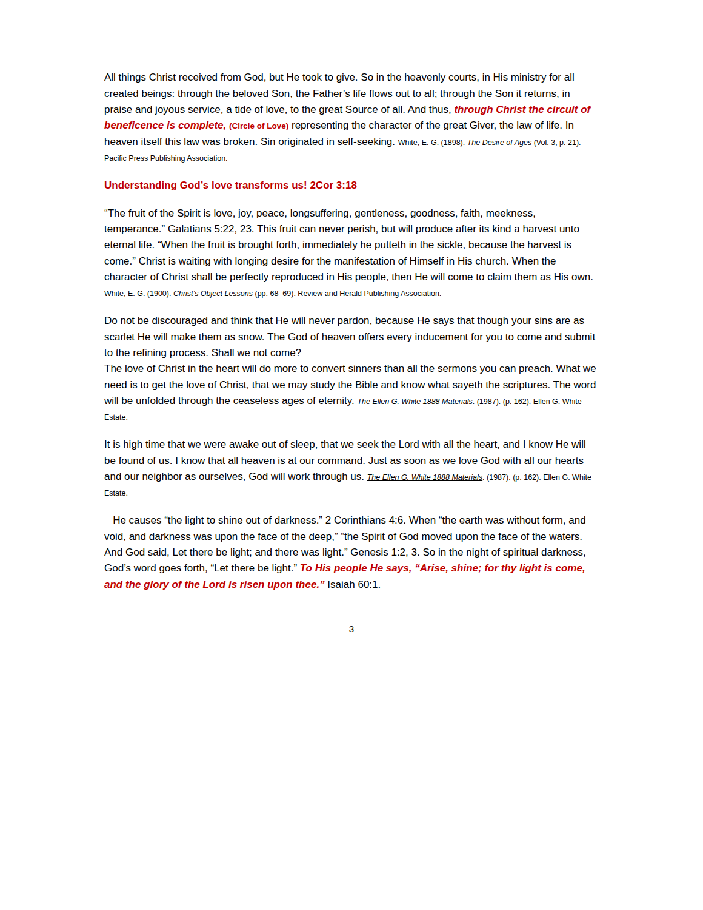All things Christ received from God, but He took to give. So in the heavenly courts, in His ministry for all created beings: through the beloved Son, the Father’s life flows out to all; through the Son it returns, in praise and joyous service, a tide of love, to the great Source of all. And thus, through Christ the circuit of beneficence is complete, (Circle of Love) representing the character of the great Giver, the law of life. In heaven itself this law was broken. Sin originated in self-seeking. White, E. G. (1898). The Desire of Ages (Vol. 3, p. 21). Pacific Press Publishing Association.
Understanding God’s love transforms us! 2Cor 3:18
“The fruit of the Spirit is love, joy, peace, longsuffering, gentleness, goodness, faith, meekness, temperance.” Galatians 5:22, 23. This fruit can never perish, but will produce after its kind a harvest unto eternal life. “When the fruit is brought forth, immediately he putteth in the sickle, because the harvest is come.” Christ is waiting with longing desire for the manifestation of Himself in His church. When the character of Christ shall be perfectly reproduced in His people, then He will come to claim them as His own. White, E. G. (1900). Christ’s Object Lessons (pp. 68–69). Review and Herald Publishing Association.
Do not be discouraged and think that He will never pardon, because He says that though your sins are as scarlet He will make them as snow. The God of heaven offers every inducement for you to come and submit to the refining process. Shall we not come?
The love of Christ in the heart will do more to convert sinners than all the sermons you can preach. What we need is to get the love of Christ, that we may study the Bible and know what sayeth the scriptures. The word will be unfolded through the ceaseless ages of eternity. The Ellen G. White 1888 Materials. (1987). (p. 162). Ellen G. White Estate.
It is high time that we were awake out of sleep, that we seek the Lord with all the heart, and I know He will be found of us. I know that all heaven is at our command. Just as soon as we love God with all our hearts and our neighbor as ourselves, God will work through us. The Ellen G. White 1888 Materials. (1987). (p. 162). Ellen G. White Estate.
He causes “the light to shine out of darkness.” 2 Corinthians 4:6. When “the earth was without form, and void, and darkness was upon the face of the deep,” “the Spirit of God moved upon the face of the waters. And God said, Let there be light; and there was light.” Genesis 1:2, 3. So in the night of spiritual darkness, God’s word goes forth, “Let there be light.” To His people He says, “Arise, shine; for thy light is come, and the glory of the Lord is risen upon thee.” Isaiah 60:1.
3